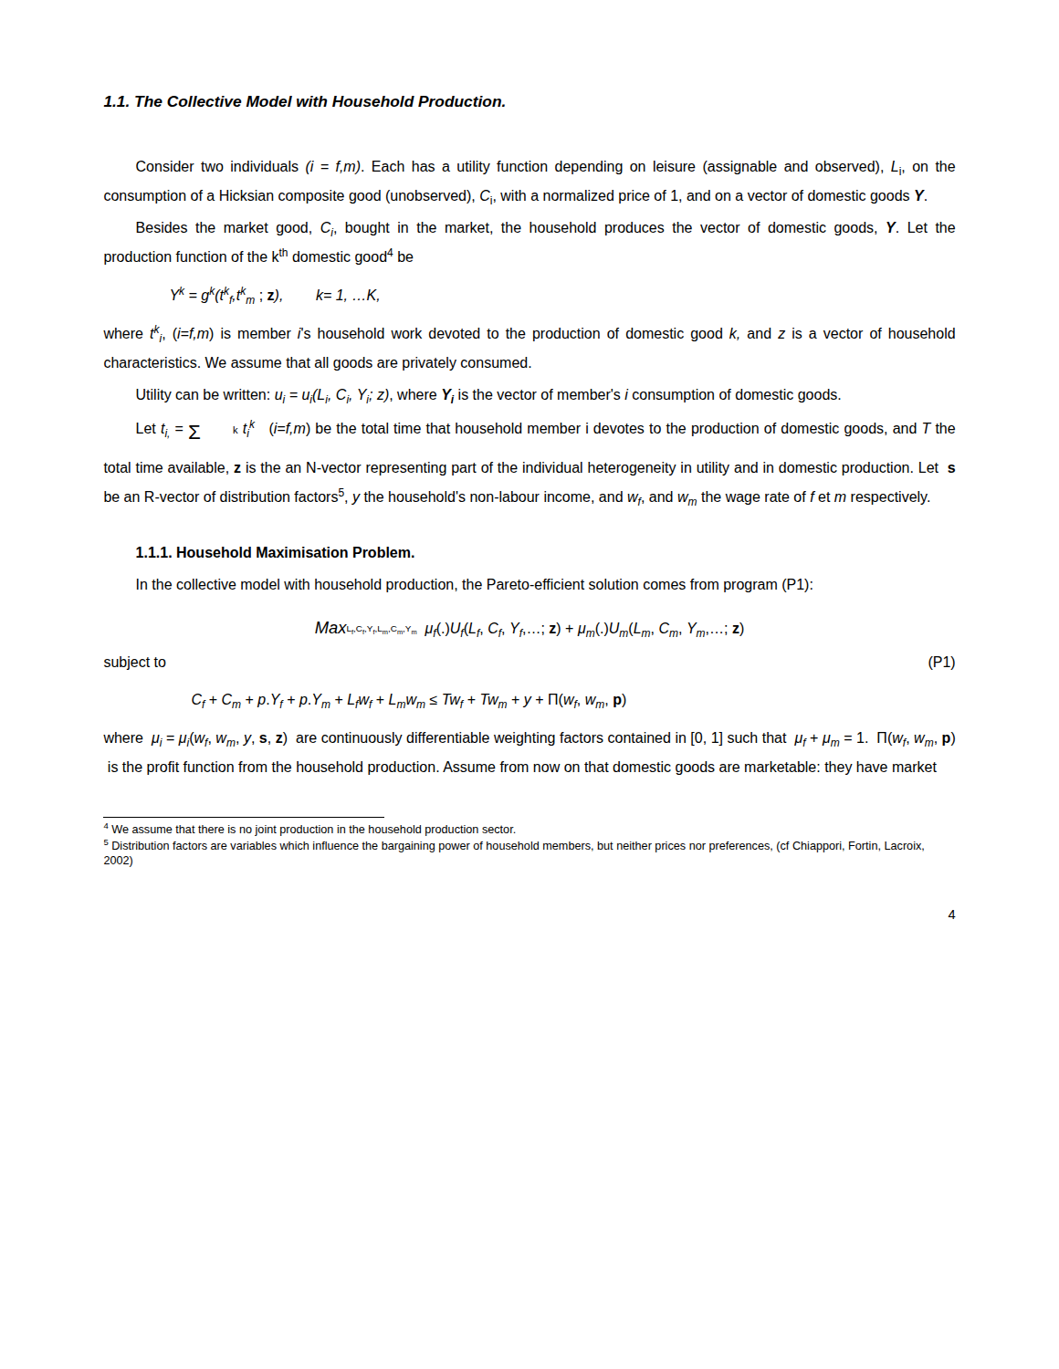1.1. The Collective Model with Household Production.
Consider two individuals (i = f,m). Each has a utility function depending on leisure (assignable and observed), Li, on the consumption of a Hicksian composite good (unobserved), Ci, with a normalized price of 1, and on a vector of domestic goods Y.
Besides the market good, Ci, bought in the market, the household produces the vector of domestic goods, Y. Let the production function of the kth domestic good4 be
Yk = gk(tkf,tkm ; z), k= 1, …K,
where tki, (i=f,m) is member i's household work devoted to the production of domestic good k, and z is a vector of household characteristics. We assume that all goods are privately consumed.
Utility can be written: ui = ui(Li, Ci, Yi; z), where Yi is the vector of member's i consumption of domestic goods.
Let ti, = Σk tik (i=f,m) be the total time that household member i devotes to the production of domestic goods, and T the total time available, z is the an N-vector representing part of the individual heterogeneity in utility and in domestic production. Let s be an R-vector of distribution factors5, y the household's non-labour income, and wf, and wm the wage rate of f et m respectively.
1.1.1. Household Maximisation Problem.
In the collective model with household production, the Pareto-efficient solution comes from program (P1):
Max Lf,Cf,Yf,Lm,Cm,Ym μf(.)Uf(Lf, Cf, Yf,…; z) + μm(.)Um(Lm, Cm, Ym,…; z)
subject to (P1)
Cf + Cm + p.Yf + p.Ym + Lfwf + Lmwm ≤ Twf + Twm + y + Π(wf, wm, p)
where μi = μi(wf, wm, y, s, z) are continuously differentiable weighting factors contained in [0, 1] such that μf + μm = 1. Π(wf, wm, p) is the profit function from the household production. Assume from now on that domestic goods are marketable: they have market
4 We assume that there is no joint production in the household production sector.
5 Distribution factors are variables which influence the bargaining power of household members, but neither prices nor preferences, (cf Chiappori, Fortin, Lacroix, 2002)
4